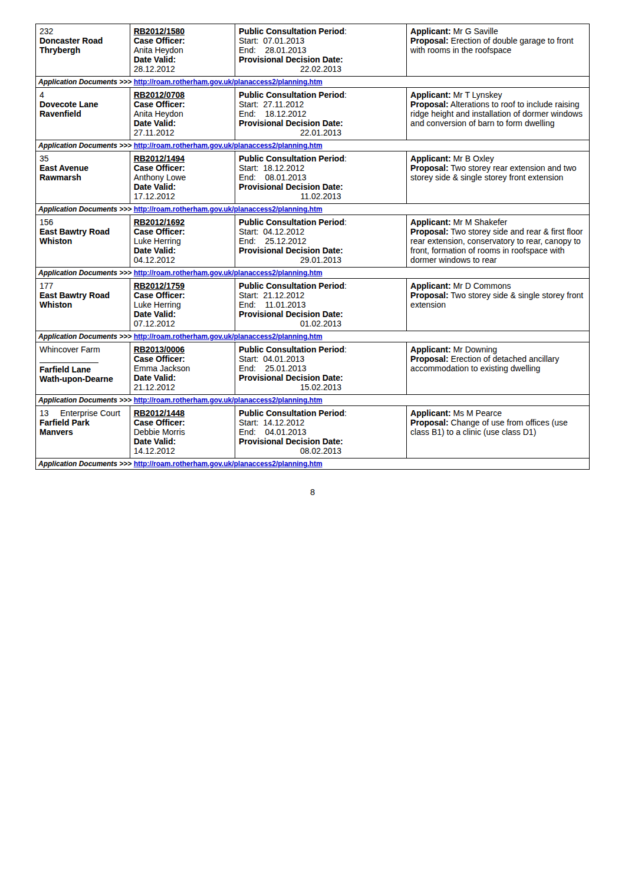| 232 Doncaster Road Thrybergh | RB2012/1580 Case Officer: Anita Heydon Date Valid: 28.12.2012 | Public Consultation Period : Start: 07.01.2013 End: 28.01.2013 Provisional Decision Date: 22.02.2013 | Applicant: Mr G Saville Proposal: Erection of double garage to front with rooms in the roofspace |
| Application Documents >>> http://roam.rotherham.gov.uk/planaccess2/planning.htm |
| 4 Dovecote Lane Ravenfield | RB2012/0708 Case Officer: Anita Heydon Date Valid: 27.11.2012 | Public Consultation Period : Start: 27.11.2012 End: 18.12.2012 Provisional Decision Date: 22.01.2013 | Applicant: Mr T Lynskey Proposal: Alterations to roof to include raising ridge height and installation of dormer windows and conversion of barn to form dwelling |
| Application Documents >>> http://roam.rotherham.gov.uk/planaccess2/planning.htm |
| 35 East Avenue Rawmarsh | RB2012/1494 Case Officer: Anthony Lowe Date Valid: 17.12.2012 | Public Consultation Period : Start: 18.12.2012 End: 08.01.2013 Provisional Decision Date: 11.02.2013 | Applicant: Mr B Oxley Proposal: Two storey rear extension and two storey side & single storey front extension |
| Application Documents >>> http://roam.rotherham.gov.uk/planaccess2/planning.htm |
| 156 East Bawtry Road Whiston | RB2012/1692 Case Officer: Luke Herring Date Valid: 04.12.2012 | Public Consultation Period : Start: 04.12.2012 End: 25.12.2012 Provisional Decision Date: 29.01.2013 | Applicant: Mr M Shakefer Proposal: Two storey side and rear & first floor rear extension, conservatory to rear, canopy to front, formation of rooms in roofspace with dormer windows to rear |
| Application Documents >>> http://roam.rotherham.gov.uk/planaccess2/planning.htm |
| 177 East Bawtry Road Whiston | RB2012/1759 Case Officer: Luke Herring Date Valid: 07.12.2012 | Public Consultation Period : Start: 21.12.2012 End: 11.01.2013 Provisional Decision Date: 01.02.2013 | Applicant: Mr D Commons Proposal: Two storey side & single storey front extension |
| Application Documents >>> http://roam.rotherham.gov.uk/planaccess2/planning.htm |
| Whincover Farm Farfield Lane Wath-upon-Dearne | RB2013/0006 Case Officer: Emma Jackson Date Valid: 21.12.2012 | Public Consultation Period : Start: 04.01.2013 End: 25.01.2013 Provisional Decision Date: 15.02.2013 | Applicant: Mr Downing Proposal: Erection of detached ancillary accommodation to existing dwelling |
| Application Documents >>> http://roam.rotherham.gov.uk/planaccess2/planning.htm |
| 13 Enterprise Court Farfield Park Manvers | RB2012/1448 Case Officer: Debbie Morris Date Valid: 14.12.2012 | Public Consultation Period : Start: 14.12.2012 End: 04.01.2013 Provisional Decision Date: 08.02.2013 | Applicant: Ms M Pearce Proposal: Change of use from offices (use class B1) to a clinic (use class D1) |
| Application Documents >>> http://roam.rotherham.gov.uk/planaccess2/planning.htm |
8